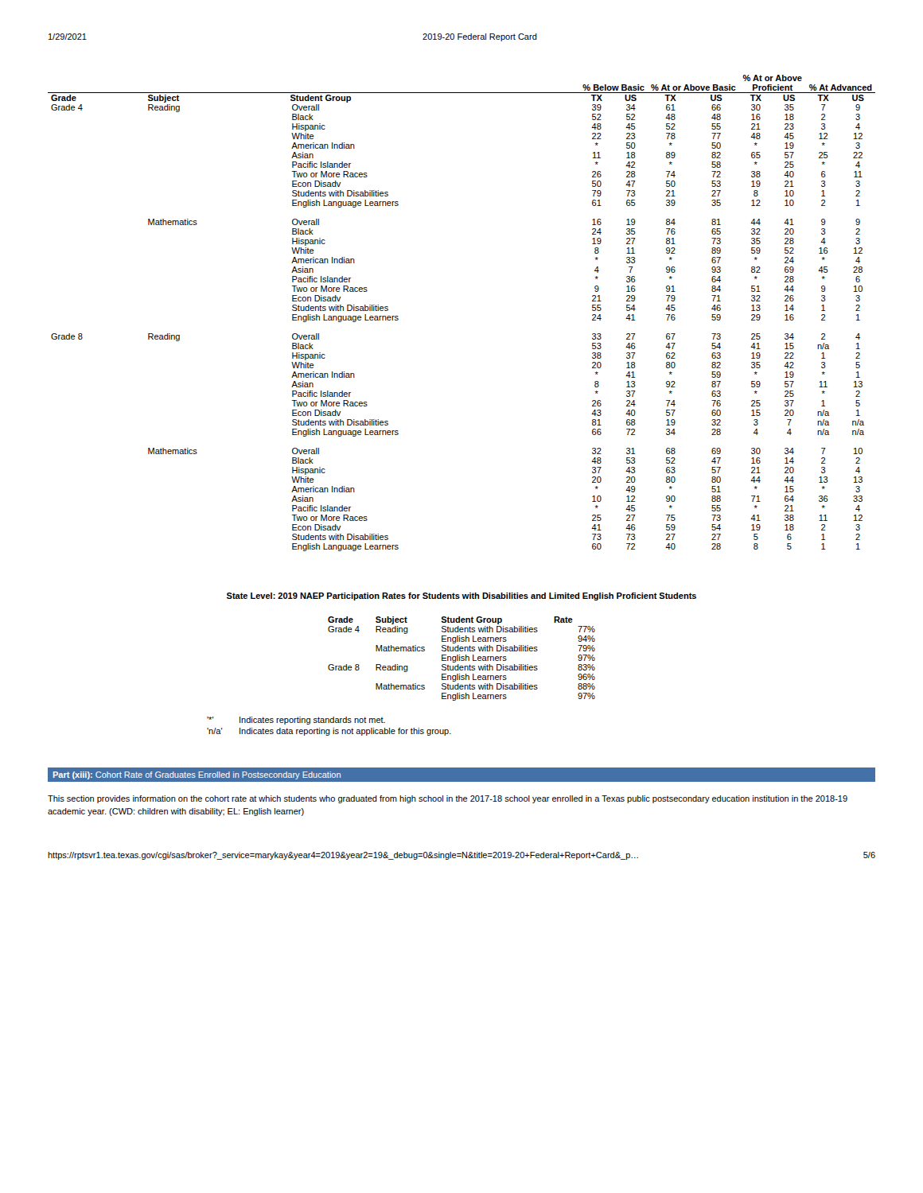1/29/2021
2019-20 Federal Report Card
| | | | % Below Basic | % At or Above Basic | % At or Above Proficient | % At Advanced |
| --- | --- | --- | --- | --- | --- | --- |
| Grade | Subject | Student Group | TX | US | TX | US | TX | US | TX | US |
| Grade 4 | Reading | Overall | 39 | 34 | 61 | 66 | 30 | 35 | 7 | 9 |
| | | Black | 52 | 52 | 48 | 48 | 16 | 18 | 2 | 3 |
| | | Hispanic | 48 | 45 | 52 | 55 | 21 | 23 | 3 | 4 |
| | | White | 22 | 23 | 78 | 77 | 48 | 45 | 12 | 12 |
| | | American Indian | * | 50 | * | 50 | * | 19 | * | 3 |
| | | Asian | 11 | 18 | 89 | 82 | 65 | 57 | 25 | 22 |
| | | Pacific Islander | * | 42 | * | 58 | * | 25 | * | 4 |
| | | Two or More Races | 26 | 28 | 74 | 72 | 38 | 40 | 6 | 11 |
| | | Econ Disadv | 50 | 47 | 50 | 53 | 19 | 21 | 3 | 3 |
| | | Students with Disabilities | 79 | 73 | 21 | 27 | 8 | 10 | 1 | 2 |
| | | English Language Learners | 61 | 65 | 39 | 35 | 12 | 10 | 2 | 1 |
| | Mathematics | Overall | 16 | 19 | 84 | 81 | 44 | 41 | 9 | 9 |
| | | Black | 24 | 35 | 76 | 65 | 32 | 20 | 3 | 2 |
| | | Hispanic | 19 | 27 | 81 | 73 | 35 | 28 | 4 | 3 |
| | | White | 8 | 11 | 92 | 89 | 59 | 52 | 16 | 12 |
| | | American Indian | * | 33 | * | 67 | * | 24 | * | 4 |
| | | Asian | 4 | 7 | 96 | 93 | 82 | 69 | 45 | 28 |
| | | Pacific Islander | * | 36 | * | 64 | * | 28 | * | 6 |
| | | Two or More Races | 9 | 16 | 91 | 84 | 51 | 44 | 9 | 10 |
| | | Econ Disadv | 21 | 29 | 79 | 71 | 32 | 26 | 3 | 3 |
| | | Students with Disabilities | 55 | 54 | 45 | 46 | 13 | 14 | 1 | 2 |
| | | English Language Learners | 24 | 41 | 76 | 59 | 29 | 16 | 2 | 1 |
| Grade 8 | Reading | Overall | 33 | 27 | 67 | 73 | 25 | 34 | 2 | 4 |
| | | Black | 53 | 46 | 47 | 54 | 41 | 15 | n/a | 1 |
| | | Hispanic | 38 | 37 | 62 | 63 | 19 | 22 | 1 | 2 |
| | | White | 20 | 18 | 80 | 82 | 35 | 42 | 3 | 5 |
| | | American Indian | * | 41 | * | 59 | * | 19 | * | 1 |
| | | Asian | 8 | 13 | 92 | 87 | 59 | 57 | 11 | 13 |
| | | Pacific Islander | * | 37 | * | 63 | * | 25 | * | 2 |
| | | Two or More Races | 26 | 24 | 74 | 76 | 25 | 37 | 1 | 5 |
| | | Econ Disadv | 43 | 40 | 57 | 60 | 15 | 20 | n/a | 1 |
| | | Students with Disabilities | 81 | 68 | 19 | 32 | 3 | 7 | n/a | n/a |
| | | English Language Learners | 66 | 72 | 34 | 28 | 4 | 4 | n/a | n/a |
| | Mathematics | Overall | 32 | 31 | 68 | 69 | 30 | 34 | 7 | 10 |
| | | Black | 48 | 53 | 52 | 47 | 16 | 14 | 2 | 2 |
| | | Hispanic | 37 | 43 | 63 | 57 | 21 | 20 | 3 | 4 |
| | | White | 20 | 20 | 80 | 80 | 44 | 44 | 13 | 13 |
| | | American Indian | * | 49 | * | 51 | * | 15 | * | 3 |
| | | Asian | 10 | 12 | 90 | 88 | 71 | 64 | 36 | 33 |
| | | Pacific Islander | * | 45 | * | 55 | * | 21 | * | 4 |
| | | Two or More Races | 25 | 27 | 75 | 73 | 41 | 38 | 11 | 12 |
| | | Econ Disadv | 41 | 46 | 59 | 54 | 19 | 18 | 2 | 3 |
| | | Students with Disabilities | 73 | 73 | 27 | 27 | 5 | 6 | 1 | 2 |
| | | English Language Learners | 60 | 72 | 40 | 28 | 8 | 5 | 1 | 1 |
State Level: 2019 NAEP Participation Rates for Students with Disabilities and Limited English Proficient Students
| Grade | Subject | Student Group | Rate |
| --- | --- | --- | --- |
| Grade 4 | Reading | Students with Disabilities | 77% |
| | | English Learners | 94% |
| | Mathematics | Students with Disabilities | 79% |
| | | English Learners | 97% |
| Grade 8 | Reading | Students with Disabilities | 83% |
| | | English Learners | 96% |
| | Mathematics | Students with Disabilities | 88% |
| | | English Learners | 97% |
'*'Indicates reporting standards not met.
'n/a'Indicates data reporting is not applicable for this group.
Part (xiii): Cohort Rate of Graduates Enrolled in Postsecondary Education
This section provides information on the cohort rate at which students who graduated from high school in the 2017-18 school year enrolled in a Texas public postsecondary education institution in the 2018-19 academic year. (CWD: children with disability; EL: English learner)
https://rptsvr1.tea.texas.gov/cgi/sas/broker?_service=marykay&year4=2019&year2=19&_debug=0&single=N&title=2019-20+Federal+Report+Card&_p…
5/6